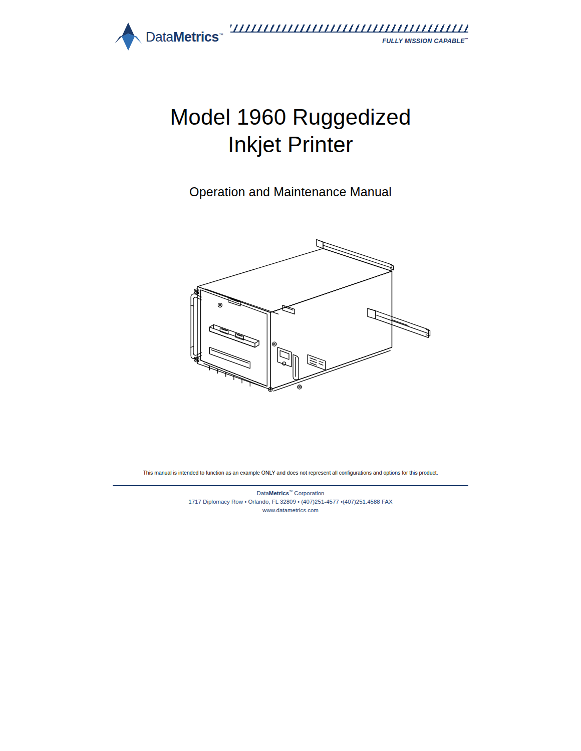Data Metrics™
FULLY MISSION CAPABLE™
Model 1960 Ruggedized
Inkjet Printer
Operation and Maintenance Manual
This manual is intended to function as an example ONLY and does not represent all configurations and options for this product.
DataMetrics™ Corporation
1717 Diplomacy Row • Orlando, FL 32809 • (407)251-4577 •(407)251.4588 FAX
www.datametrics.com